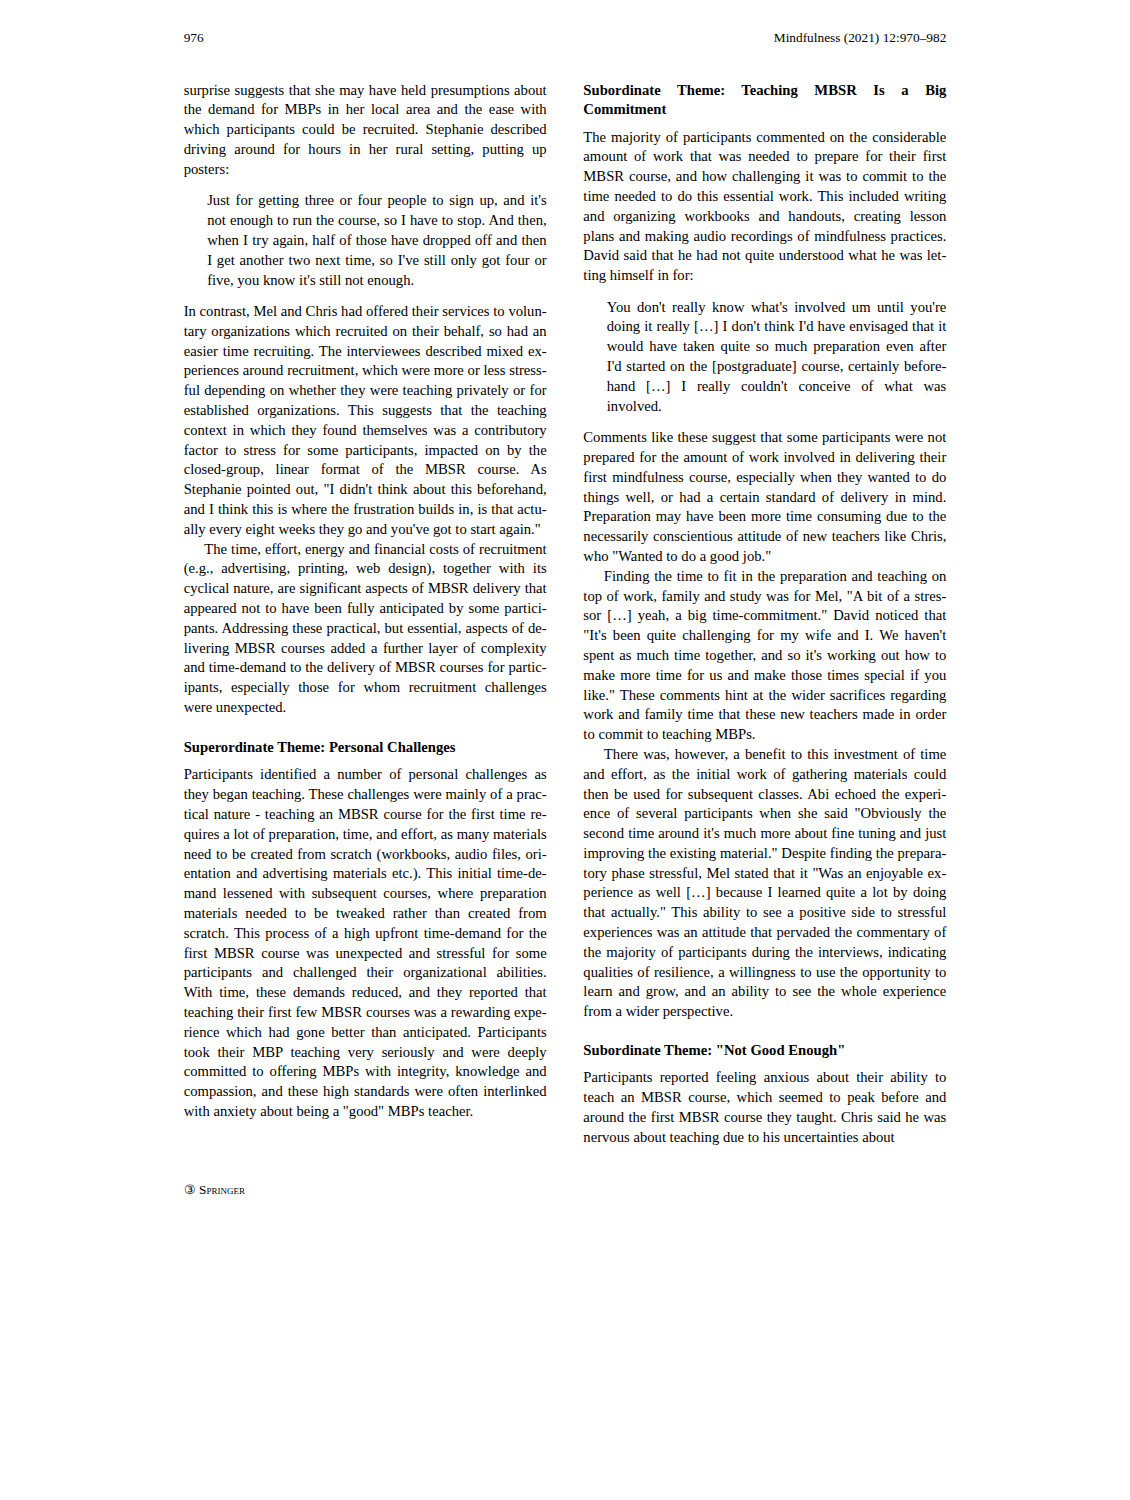976 Mindfulness (2021) 12:970–982
surprise suggests that she may have held presumptions about the demand for MBPs in her local area and the ease with which participants could be recruited. Stephanie described driving around for hours in her rural setting, putting up posters:
Just for getting three or four people to sign up, and it's not enough to run the course, so I have to stop. And then, when I try again, half of those have dropped off and then I get another two next time, so I've still only got four or five, you know it's still not enough.
In contrast, Mel and Chris had offered their services to voluntary organizations which recruited on their behalf, so had an easier time recruiting. The interviewees described mixed experiences around recruitment, which were more or less stressful depending on whether they were teaching privately or for established organizations. This suggests that the teaching context in which they found themselves was a contributory factor to stress for some participants, impacted on by the closed-group, linear format of the MBSR course. As Stephanie pointed out, "I didn't think about this beforehand, and I think this is where the frustration builds in, is that actually every eight weeks they go and you've got to start again."
The time, effort, energy and financial costs of recruitment (e.g., advertising, printing, web design), together with its cyclical nature, are significant aspects of MBSR delivery that appeared not to have been fully anticipated by some participants. Addressing these practical, but essential, aspects of delivering MBSR courses added a further layer of complexity and time-demand to the delivery of MBSR courses for participants, especially those for whom recruitment challenges were unexpected.
Superordinate Theme: Personal Challenges
Participants identified a number of personal challenges as they began teaching. These challenges were mainly of a practical nature - teaching an MBSR course for the first time requires a lot of preparation, time, and effort, as many materials need to be created from scratch (workbooks, audio files, orientation and advertising materials etc.). This initial time-demand lessened with subsequent courses, where preparation materials needed to be tweaked rather than created from scratch. This process of a high upfront time-demand for the first MBSR course was unexpected and stressful for some participants and challenged their organizational abilities. With time, these demands reduced, and they reported that teaching their first few MBSR courses was a rewarding experience which had gone better than anticipated. Participants took their MBP teaching very seriously and were deeply committed to offering MBPs with integrity, knowledge and compassion, and these high standards were often interlinked with anxiety about being a "good" MBPs teacher.
Subordinate Theme: Teaching MBSR Is a Big Commitment
The majority of participants commented on the considerable amount of work that was needed to prepare for their first MBSR course, and how challenging it was to commit to the time needed to do this essential work. This included writing and organizing workbooks and handouts, creating lesson plans and making audio recordings of mindfulness practices. David said that he had not quite understood what he was letting himself in for:
You don't really know what's involved um until you're doing it really […] I don't think I'd have envisaged that it would have taken quite so much preparation even after I'd started on the [postgraduate] course, certainly beforehand […] I really couldn't conceive of what was involved.
Comments like these suggest that some participants were not prepared for the amount of work involved in delivering their first mindfulness course, especially when they wanted to do things well, or had a certain standard of delivery in mind. Preparation may have been more time consuming due to the necessarily conscientious attitude of new teachers like Chris, who "Wanted to do a good job."
Finding the time to fit in the preparation and teaching on top of work, family and study was for Mel, "A bit of a stressor […] yeah, a big time-commitment." David noticed that "It's been quite challenging for my wife and I. We haven't spent as much time together, and so it's working out how to make more time for us and make those times special if you like." These comments hint at the wider sacrifices regarding work and family time that these new teachers made in order to commit to teaching MBPs.
There was, however, a benefit to this investment of time and effort, as the initial work of gathering materials could then be used for subsequent classes. Abi echoed the experience of several participants when she said "Obviously the second time around it's much more about fine tuning and just improving the existing material." Despite finding the preparatory phase stressful, Mel stated that it "Was an enjoyable experience as well […] because I learned quite a lot by doing that actually." This ability to see a positive side to stressful experiences was an attitude that pervaded the commentary of the majority of participants during the interviews, indicating qualities of resilience, a willingness to use the opportunity to learn and grow, and an ability to see the whole experience from a wider perspective.
Subordinate Theme: "Not Good Enough"
Participants reported feeling anxious about their ability to teach an MBSR course, which seemed to peak before and around the first MBSR course they taught. Chris said he was nervous about teaching due to his uncertainties about
③ Springer